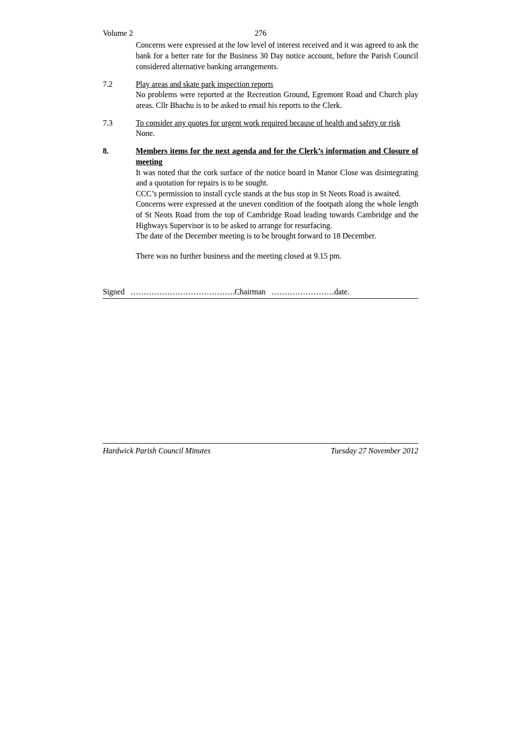Volume 2
276
Concerns were expressed at the low level of interest received and it was agreed to ask the bank for a better rate for the Business 30 Day notice account, before the Parish Council considered alternative banking arrangements.
7.2
Play areas and skate park inspection reports No problems were reported at the Recreation Ground, Egremont Road and Church play areas. Cllr Bhachu is to be asked to email his reports to the Clerk.
7.3
To consider any quotes for urgent work required because of health and safety or risk None.
8.
Members items for the next agenda and for the Clerk’s information and Closure of meeting It was noted that the cork surface of the notice board in Manor Close was disintegrating and a quotation for repairs is to be sought.
CCC’s permission to install cycle stands at the bus stop in St Neots Road is awaited.
Concerns were expressed at the uneven condition of the footpath along the whole length of St Neots Road from the top of Cambridge Road leading towards Cambridge and the Highways Supervisor is to be asked to arrange for resurfacing.
The date of the December meeting is to be brought forward to 18 December.
There was no further business and the meeting closed at 9.15 pm.
Signed ………………………………….Chairman ……………………date.
Hardwick Parish Council Minutes
Tuesday 27 November 2012